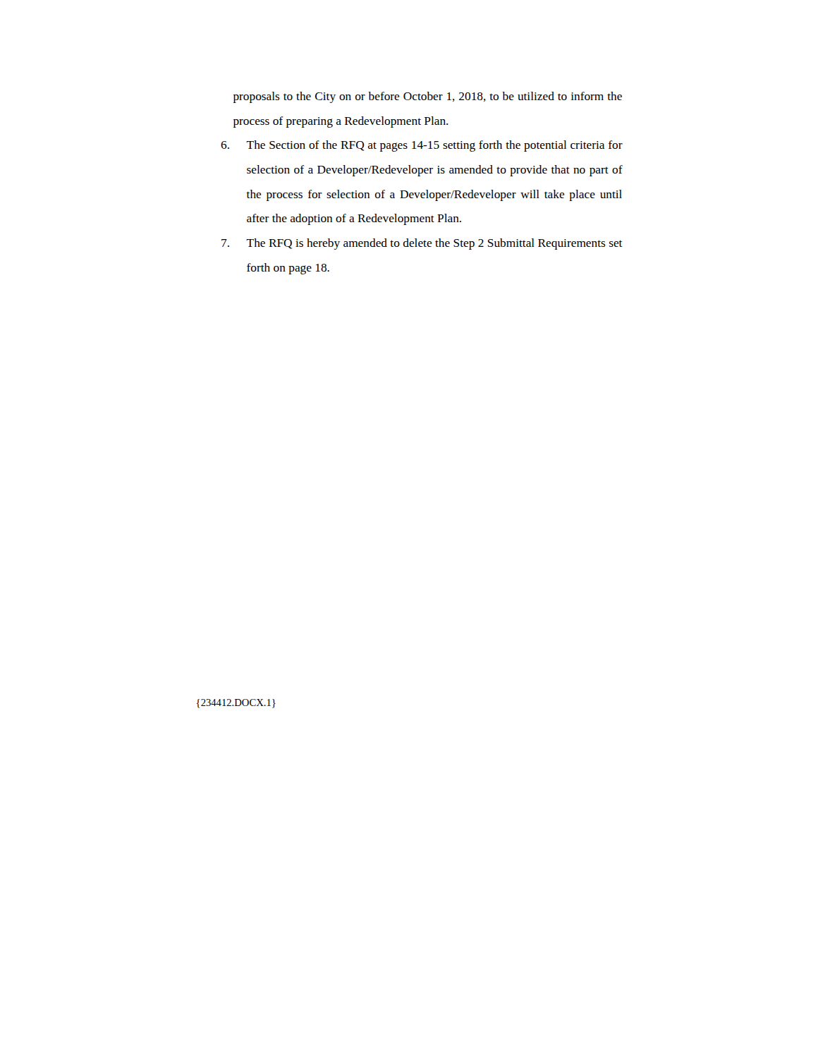proposals to the City on or before October 1, 2018, to be utilized to inform the process of preparing a Redevelopment Plan.
The Section of the RFQ at pages 14-15 setting forth the potential criteria for selection of a Developer/Redeveloper is amended to provide that no part of the process for selection of a Developer/Redeveloper will take place until after the adoption of a Redevelopment Plan.
The RFQ is hereby amended to delete the Step 2 Submittal Requirements set forth on page 18.
{234412.DOCX.1}